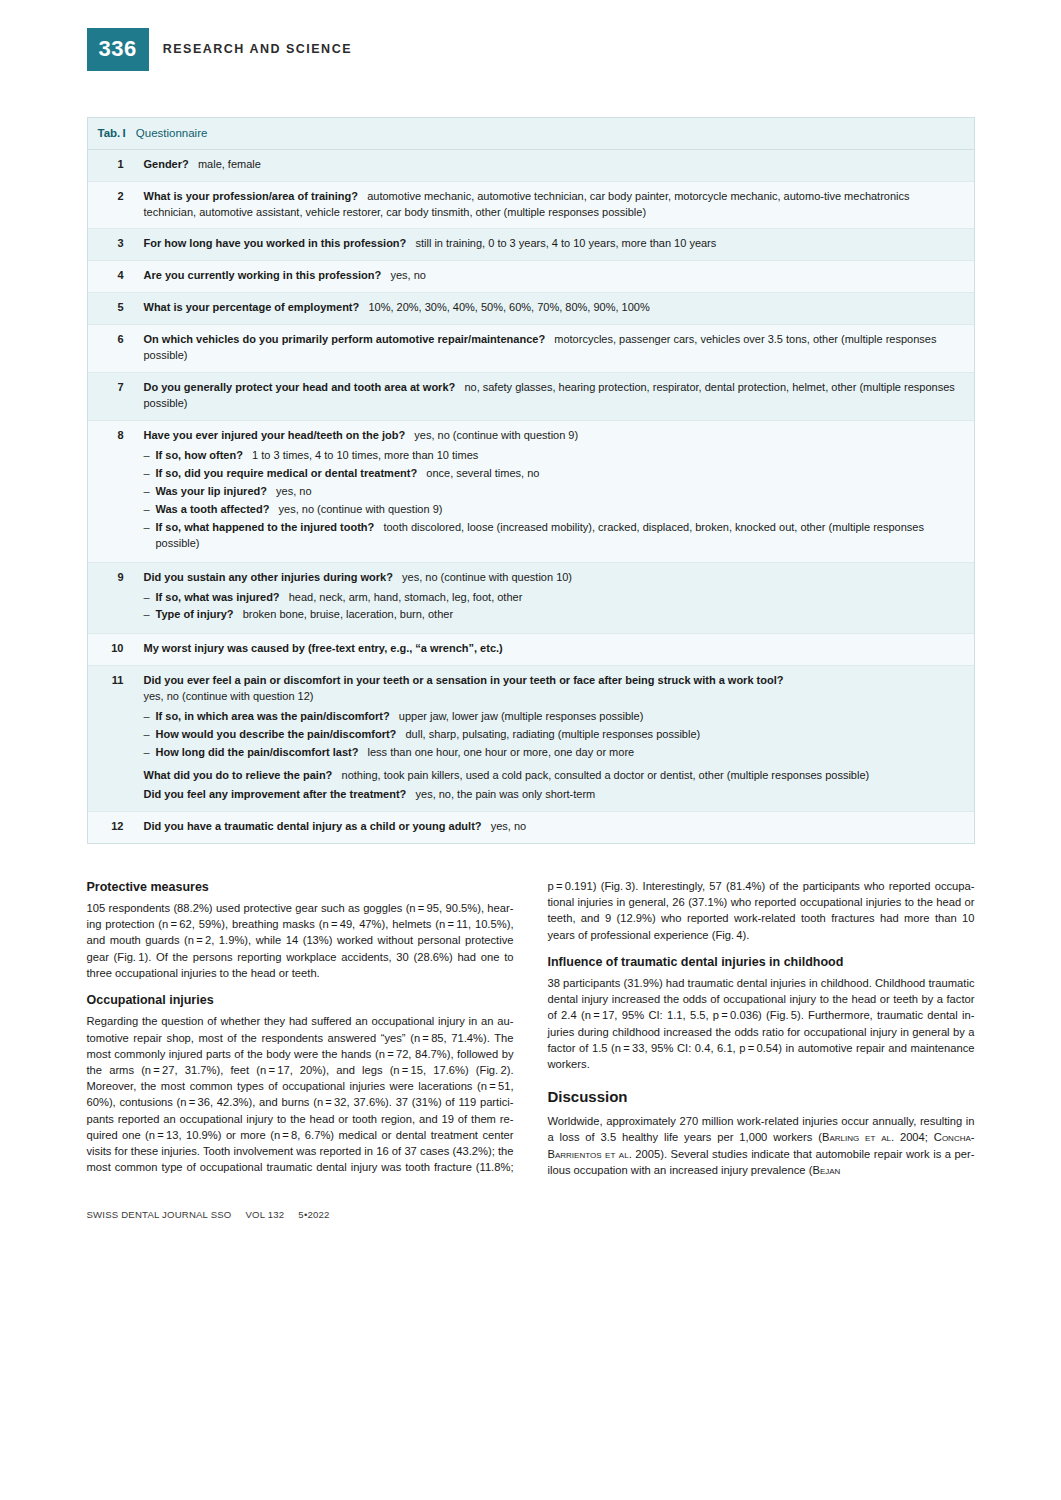336
Research and Science
Tab. I Questionnaire
| 1 | Gender? male, female |
| 2 | What is your profession/area of training? automotive mechanic, automotive technician, car body painter, motorcycle mechanic, automo‐tive mechatronics technician, automotive assistant, vehicle restorer, car body tinsmith, other (multiple responses possible) |
| 3 | For how long have you worked in this profession? still in training, 0 to 3 years, 4 to 10 years, more than 10 years |
| 4 | Are you currently working in this profession? yes, no |
| 5 | What is your percentage of employment? 10%, 20%, 30%, 40%, 50%, 60%, 70%, 80%, 90%, 100% |
| 6 | On which vehicles do you primarily perform automotive repair/maintenance? motorcycles, passenger cars, vehicles over 3.5 tons, other (multiple responses possible) |
| 7 | Do you generally protect your head and tooth area at work? no, safety glasses, hearing protection, respirator, dental protection, helmet, other (multiple responses possible) |
| 8 | Have you ever injured your head/teeth on the job? yes, no (continue with question 9) If so, how often? 1 to 3 times, 4 to 10 times, more than 10 times If so, did you require medical or dental treatment? once, several times, no Was your lip injured? yes, no Was a tooth affected? yes, no (continue with question 9) If so, what happened to the injured tooth? tooth discolored, loose (increased mobility), cracked, displaced, broken, knocked out, other (multiple responses possible) |
| 9 | Did you sustain any other injuries during work? yes, no (continue with question 10) If so, what was injured? head, neck, arm, hand, stomach, leg, foot, other Type of injury? broken bone, bruise, laceration, burn, other |
| 10 | My worst injury was caused by (free‐text entry, e.g., “a wrench”, etc.) |
| 11 | Did you ever feel a pain or discomfort in your teeth or a sensation in your teeth or face after being struck with a work tool? yes, no (continue with question 12) If so, in which area was the pain/discomfort? upper jaw, lower jaw (multiple responses possible) How would you describe the pain/discomfort? dull, sharp, pulsating, radiating (multiple responses possible) How long did the pain/discomfort last? less than one hour, one hour or more, one day or more What did you do to relieve the pain? nothing, took pain killers, used a cold pack, consulted a doctor or dentist, other (multiple responses possible) Did you feel any improvement after the treatment? yes, no, the pain was only short‐term |
| 12 | Did you have a traumatic dental injury as a child or young adult? yes, no |
Protective measures
105 respondents (88.2%) used protective gear such as goggles (n = 95, 90.5%), hearing protection (n = 62, 59%), breathing masks (n = 49, 47%), helmets (n = 11, 10.5%), and mouth guards (n = 2, 1.9%), while 14 (13%) worked without personal protective gear (Fig. 1). Of the persons reporting workplace accidents, 30 (28.6%) had one to three occupational injuries to the head or teeth.
Occupational injuries
Regarding the question of whether they had suffered an occupational injury in an automotive repair shop, most of the respondents answered “yes” (n = 85, 71.4%). The most commonly injured parts of the body were the hands (n = 72, 84.7%), followed by the arms (n = 27, 31.7%), feet (n = 17, 20%), and legs (n = 15, 17.6%) (Fig. 2). Moreover, the most common types of occupational injuries were lacerations (n = 51, 60%), contusions (n = 36, 42.3%), and burns (n = 32, 37.6%). 37 (31%) of 119 participants reported an occupational injury to the head or tooth region, and 19 of them required one (n = 13, 10.9%) or more (n = 8, 6.7%) medical or dental treatment center visits for these injuries. Tooth involvement was reported in 16 of 37 cases (43.2%); the most common type of occupational traumatic dental injury was tooth fracture (11.8%; p = 0.191) (Fig. 3). Interestingly, 57 (81.4%) of the participants who reported occupational injuries in general, 26 (37.1%) who reported occupational injuries to the head or teeth, and 9 (12.9%) who reported work‐related tooth fractures had more than 10 years of professional experience (Fig. 4).
Influence of traumatic dental injuries in childhood
38 participants (31.9%) had traumatic dental injuries in childhood. Childhood traumatic dental injury increased the odds of occupational injury to the head or teeth by a factor of 2.4 (n = 17, 95% CI: 1.1, 5.5, p = 0.036) (Fig. 5). Furthermore, traumatic dental injuries during childhood increased the odds ratio for occupational injury in general by a factor of 1.5 (n = 33, 95% CI: 0.4, 6.1, p = 0.54) in automotive repair and maintenance workers.
Discussion
Worldwide, approximately 270 million work‐related injuries occur annually, resulting in a loss of 3.5 healthy life years per 1,000 workers (Barling et al. 2004; Concha‐Barrientos et al. 2005). Several studies indicate that automobile repair work is a perilous occupation with an increased injury prevalence (Bejan
SWISS DENTAL JOURNAL SSO VOL 132 5•2022